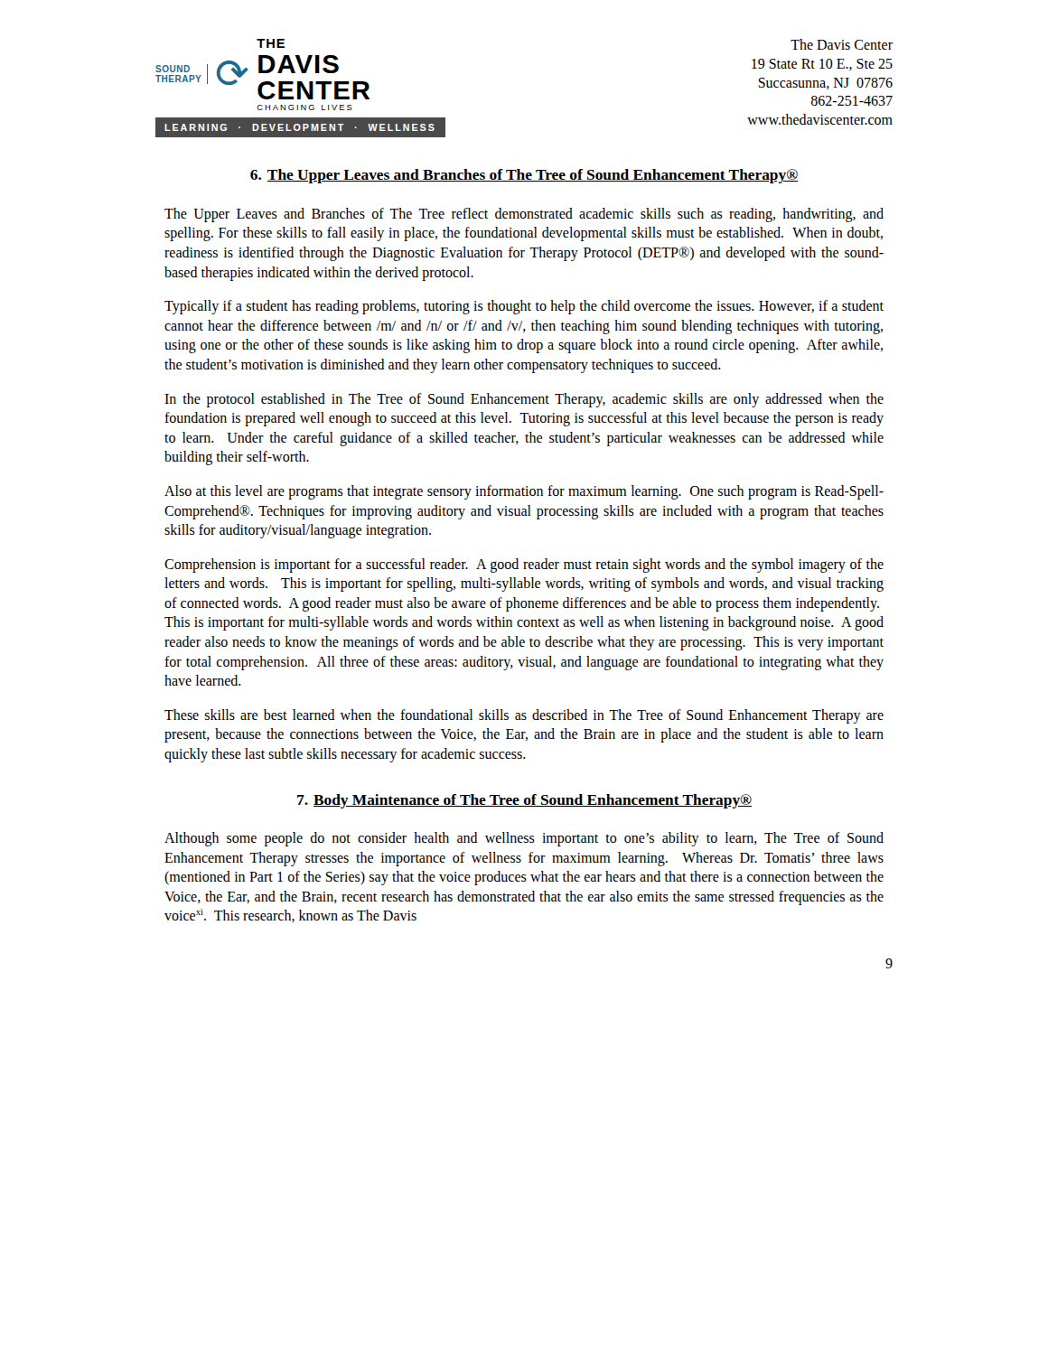Sound
Therapy ⟳ THE DAVIS CENTER CHANGING LIVES
Learning · Development · Wellness
The Davis Center
19 State Rt 10 E., Ste 25
Succasunna, NJ 07876
862-251-4637
www.thedaviscenter.com
6. The Upper Leaves and Branches of The Tree of Sound Enhancement Therapy®
The Upper Leaves and Branches of The Tree reflect demonstrated academic skills such as reading, handwriting, and spelling. For these skills to fall easily in place, the foundational developmental skills must be established. When in doubt, readiness is identified through the Diagnostic Evaluation for Therapy Protocol (DETP®) and developed with the sound-based therapies indicated within the derived protocol.
Typically if a student has reading problems, tutoring is thought to help the child overcome the issues. However, if a student cannot hear the difference between /m/ and /n/ or /f/ and /v/, then teaching him sound blending techniques with tutoring, using one or the other of these sounds is like asking him to drop a square block into a round circle opening. After awhile, the student’s motivation is diminished and they learn other compensatory techniques to succeed.
In the protocol established in The Tree of Sound Enhancement Therapy, academic skills are only addressed when the foundation is prepared well enough to succeed at this level. Tutoring is successful at this level because the person is ready to learn. Under the careful guidance of a skilled teacher, the student’s particular weaknesses can be addressed while building their self-worth.
Also at this level are programs that integrate sensory information for maximum learning. One such program is Read-Spell-Comprehend®. Techniques for improving auditory and visual processing skills are included with a program that teaches skills for auditory/visual/language integration.
Comprehension is important for a successful reader. A good reader must retain sight words and the symbol imagery of the letters and words. This is important for spelling, multi-syllable words, writing of symbols and words, and visual tracking of connected words. A good reader must also be aware of phoneme differences and be able to process them independently. This is important for multi-syllable words and words within context as well as when listening in background noise. A good reader also needs to know the meanings of words and be able to describe what they are processing. This is very important for total comprehension. All three of these areas: auditory, visual, and language are foundational to integrating what they have learned.
These skills are best learned when the foundational skills as described in The Tree of Sound Enhancement Therapy are present, because the connections between the Voice, the Ear, and the Brain are in place and the student is able to learn quickly these last subtle skills necessary for academic success.
7. Body Maintenance of The Tree of Sound Enhancement Therapy®
Although some people do not consider health and wellness important to one’s ability to learn, The Tree of Sound Enhancement Therapy stresses the importance of wellness for maximum learning. Whereas Dr. Tomatis’ three laws (mentioned in Part 1 of the Series) say that the voice produces what the ear hears and that there is a connection between the Voice, the Ear, and the Brain, recent research has demonstrated that the ear also emits the same stressed frequencies as the voicexi. This research, known as The Davis
9